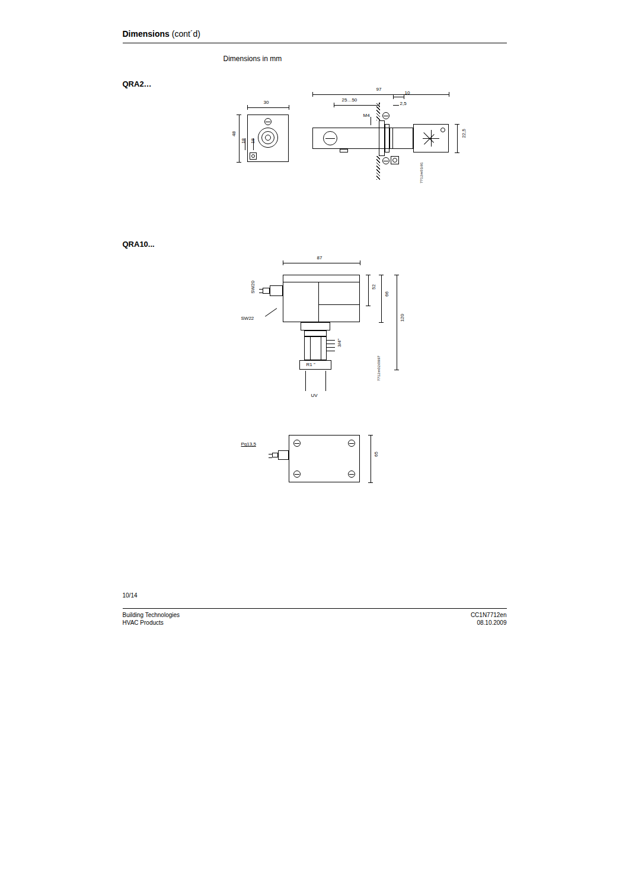Dimensions (cont´d)
Dimensions in mm
QRA2…
30
48
18
18
97
25…50
10
2,5
M4
22,5
7712m01i91
QRA10...
SW20
SW22
3/4"
R1 "
UV
87
52
66
120
7712m02i0997
Pg13,5
65
10/14
Building Technologies
HVAC Products
CC1N7712en
08.10.2009